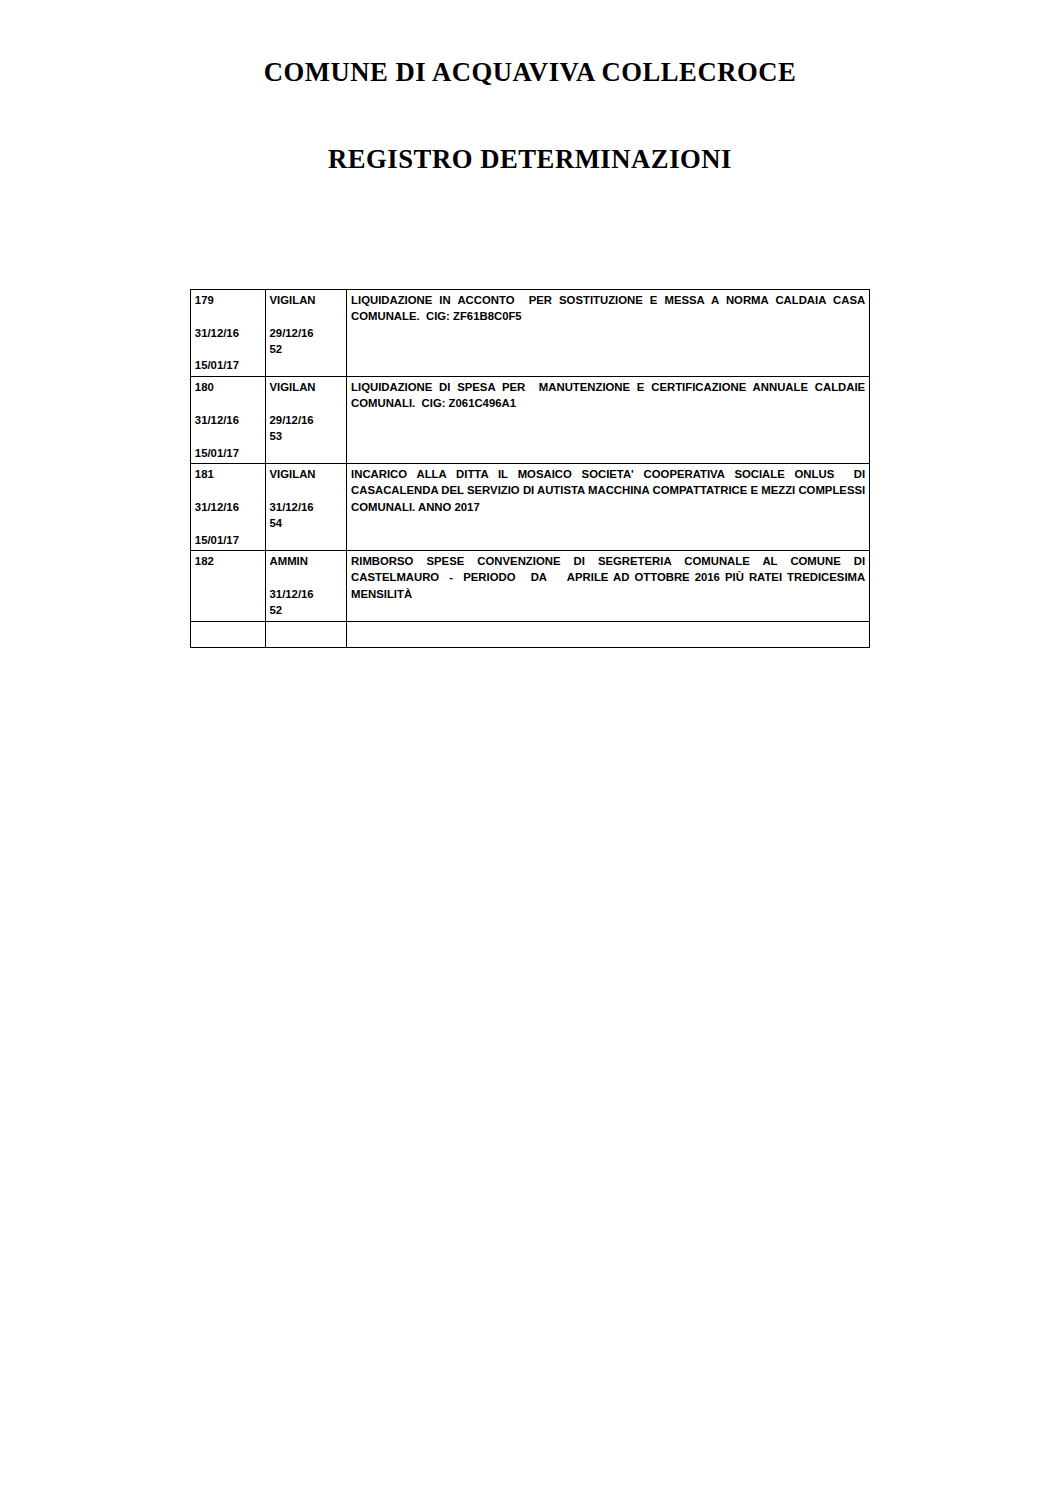COMUNE DI ACQUAVIVA COLLECROCE
REGISTRO DETERMINAZIONI
| 179 31/12/16 15/01/17 | VIGILAN 29/12/16 52 | LIQUIDAZIONE IN ACCONTO PER SOSTITUZIONE E MESSA A NORMA CALDAIA CASA COMUNALE. CIG: ZF61B8C0F5 |
| 180 31/12/16 15/01/17 | VIGILAN 29/12/16 53 | LIQUIDAZIONE DI SPESA PER MANUTENZIONE E CERTIFICAZIONE ANNUALE CALDAIE COMUNALI. CIG: Z061C496A1 |
| 181 31/12/16 15/01/17 | VIGILAN 31/12/16 54 | INCARICO ALLA DITTA IL MOSAICO SOCIETA' COOPERATIVA SOCIALE ONLUS DI CASACALENDA DEL SERVIZIO DI AUTISTA MACCHINA COMPATTATRICE E MEZZI COMPLESSI COMUNALI. ANNO 2017 |
| 182 | AMMIN 31/12/16 52 | RIMBORSO SPESE CONVENZIONE DI SEGRETERIA COMUNALE AL COMUNE DI CASTELMAURO - PERIODO DA APRILE AD OTTOBRE 2016 PIÙ RATEI TREDICESIMA MENSILITÀ |